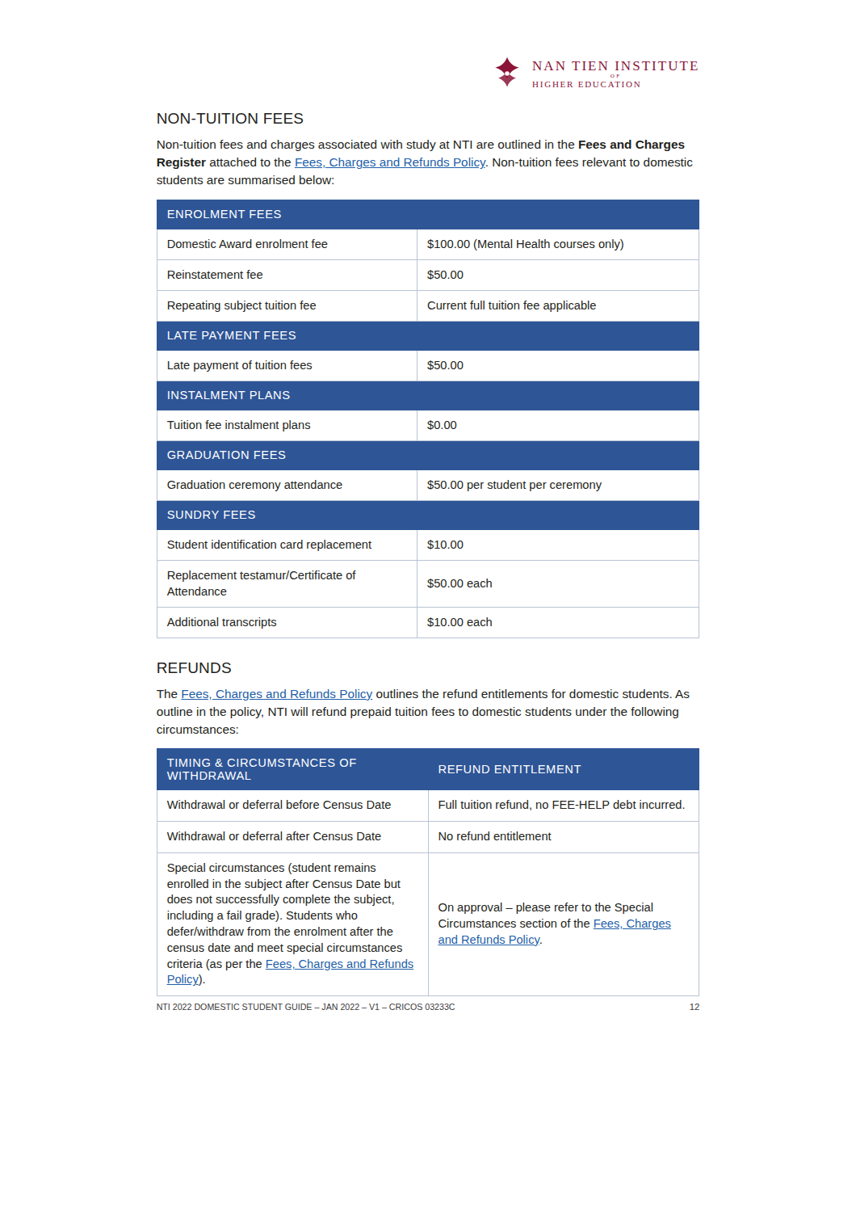NAN TIEN INSTITUTE
OF
HIGHER EDUCATION
NON-TUITION FEES
Non-tuition fees and charges associated with study at NTI are outlined in the Fees and Charges Register attached to the Fees, Charges and Refunds Policy. Non-tuition fees relevant to domestic students are summarised below:
| ENROLMENT FEES |
| Domestic Award enrolment fee | $100.00 (Mental Health courses only) |
| Reinstatement fee | $50.00 |
| Repeating subject tuition fee | Current full tuition fee applicable |
| LATE PAYMENT FEES |
| Late payment of tuition fees | $50.00 |
| INSTALMENT PLANS |
| Tuition fee instalment plans | $0.00 |
| GRADUATION FEES |
| Graduation ceremony attendance | $50.00 per student per ceremony |
| SUNDRY FEES |
| Student identification card replacement | $10.00 |
| Replacement testamur/Certificate of Attendance | $50.00 each |
| Additional transcripts | $10.00 each |
REFUNDS
The Fees, Charges and Refunds Policy outlines the refund entitlements for domestic students. As outline in the policy, NTI will refund prepaid tuition fees to domestic students under the following circumstances:
| TIMING & CIRCUMSTANCES OF WITHDRAWAL | REFUND ENTITLEMENT |
| --- | --- |
| Withdrawal or deferral before Census Date | Full tuition refund, no FEE-HELP debt incurred. |
| Withdrawal or deferral after Census Date | No refund entitlement |
| Special circumstances (student remains enrolled in the subject after Census Date but does not successfully complete the subject, including a fail grade). Students who defer/withdraw from the enrolment after the census date and meet special circumstances criteria (as per the Fees, Charges and Refunds Policy ). | On approval – please refer to the Special Circumstances section of the Fees, Charges and Refunds Policy . |
NTI 2022 DOMESTIC STUDENT GUIDE – JAN 2022 – V1 – CRICOS 03233C
12